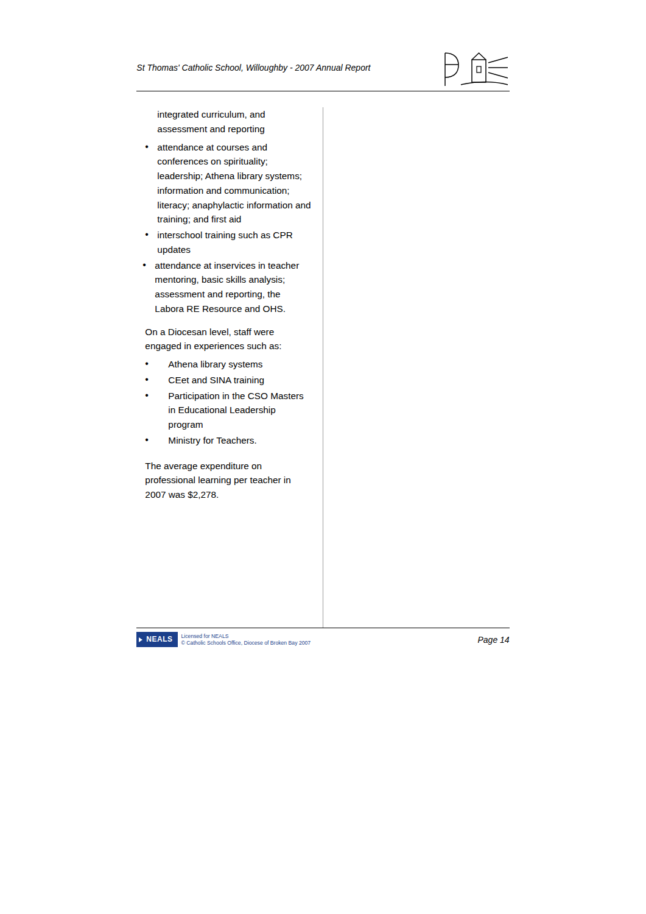St Thomas' Catholic School, Willoughby - 2007 Annual Report
integrated curriculum, and assessment and reporting
attendance at courses and conferences on spirituality; leadership; Athena library systems; information and communication; literacy; anaphylactic information and training; and first aid
interschool training such as CPR updates
attendance at inservices in teacher mentoring, basic skills analysis; assessment and reporting, the Labora RE Resource and OHS.
On a Diocesan level, staff were engaged in experiences such as:
Athena library systems
CEet and SINA training
Participation in the CSO Masters in Educational Leadership program
Ministry for Teachers.
The average expenditure on professional learning per teacher in 2007 was $2,278.
NEALS
Licensed for NEALS
© Catholic Schools Office, Diocese of Broken Bay 2007
Page 14